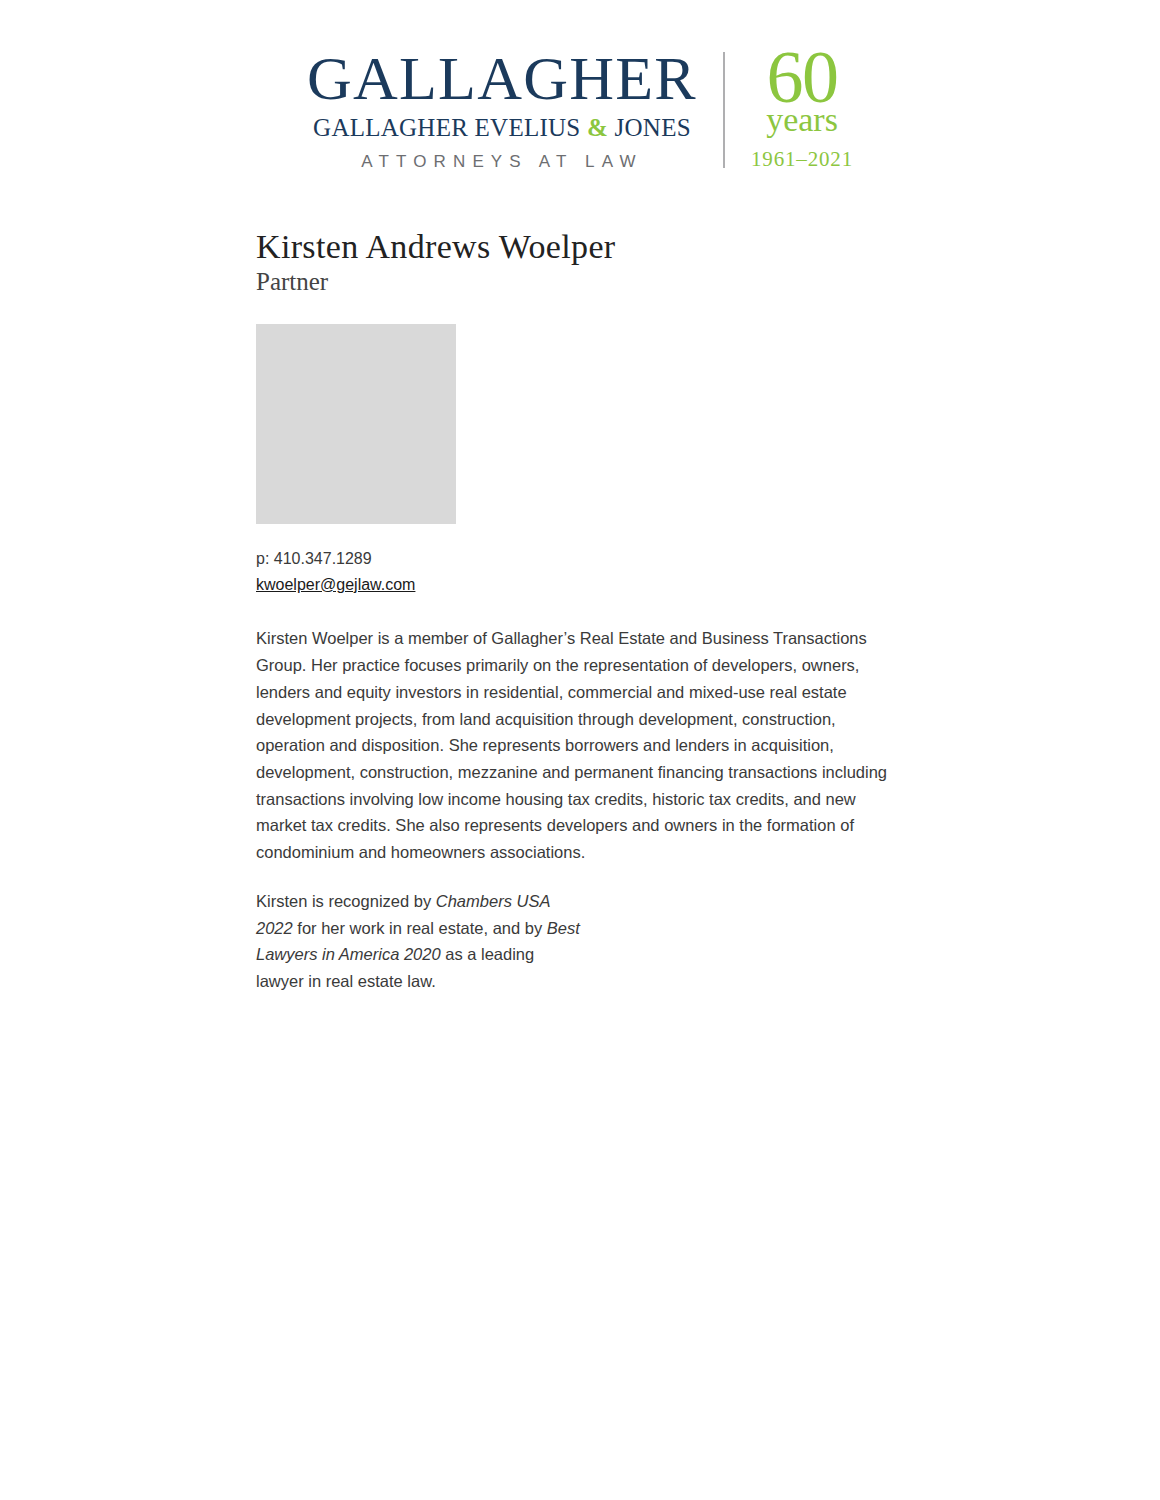GALLAGHER
GALLAGHER EVELIUS & JONES
Attorneys at Law
60 years 1961–2021
Kirsten Andrews Woelper
Partner
p: 410.347.1289
kwoelper@gejlaw.com
Kirsten Woelper is a member of Gallagher’s Real Estate and Business Transactions Group. Her practice focuses primarily on the representation of developers, owners, lenders and equity investors in residential, commercial and mixed-use real estate development projects, from land acquisition through development, construction, operation and disposition. She represents borrowers and lenders in acquisition, development, construction, mezzanine and permanent financing transactions including transactions involving low income housing tax credits, historic tax credits, and new market tax credits. She also represents developers and owners in the formation of condominium and homeowners associations.
Kirsten is recognized by Chambers USA 2022 for her work in real estate, and by Best Lawyers in America 2020 as a leading lawyer in real estate law.